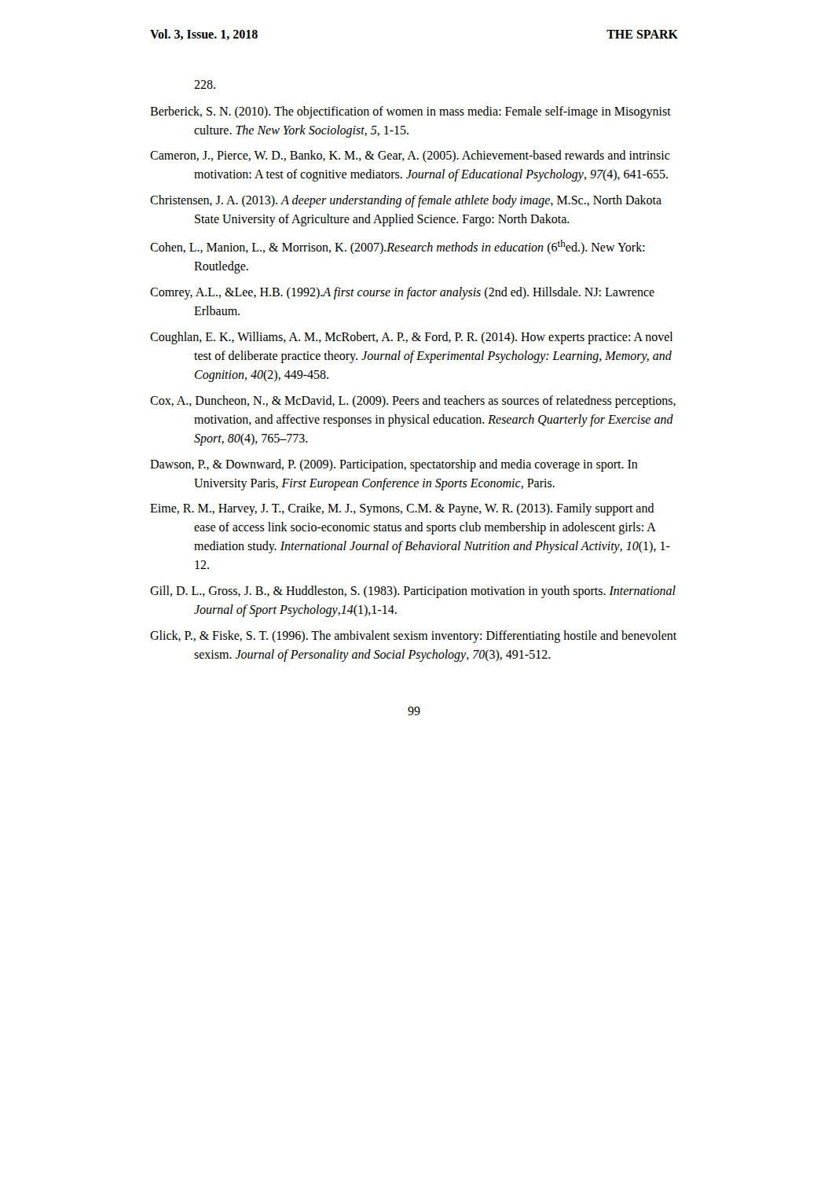Vol. 3, Issue. 1, 2018
The Spark
228.
Berberick, S. N. (2010). The objectification of women in mass media: Female self-image in Misogynist culture. The New York Sociologist, 5, 1-15.
Cameron, J., Pierce, W. D., Banko, K. M., & Gear, A. (2005). Achievement-based rewards and intrinsic motivation: A test of cognitive mediators. Journal of Educational Psychology, 97(4), 641-655.
Christensen, J. A. (2013). A deeper understanding of female athlete body image, M.Sc., North Dakota State University of Agriculture and Applied Science. Fargo: North Dakota.
Cohen, L., Manion, L., & Morrison, K. (2007).Research methods in education (6thed.). New York: Routledge.
Comrey, A.L., &Lee, H.B. (1992).A first course in factor analysis (2nd ed). Hillsdale. NJ: Lawrence Erlbaum.
Coughlan, E. K., Williams, A. M., McRobert, A. P., & Ford, P. R. (2014). How experts practice: A novel test of deliberate practice theory. Journal of Experimental Psychology: Learning, Memory, and Cognition, 40(2), 449-458.
Cox, A., Duncheon, N., & McDavid, L. (2009). Peers and teachers as sources of relatedness perceptions, motivation, and affective responses in physical education. Research Quarterly for Exercise and Sport, 80(4), 765–773.
Dawson, P., & Downward, P. (2009). Participation, spectatorship and media coverage in sport. In University Paris, First European Conference in Sports Economic, Paris.
Eime, R. M., Harvey, J. T., Craike, M. J., Symons, C.M. & Payne, W. R. (2013). Family support and ease of access link socio-economic status and sports club membership in adolescent girls: A mediation study. International Journal of Behavioral Nutrition and Physical Activity, 10(1), 1-12.
Gill, D. L., Gross, J. B., & Huddleston, S. (1983). Participation motivation in youth sports. International Journal of Sport Psychology,14(1),1-14.
Glick, P., & Fiske, S. T. (1996). The ambivalent sexism inventory: Differentiating hostile and benevolent sexism. Journal of Personality and Social Psychology, 70(3), 491-512.
99